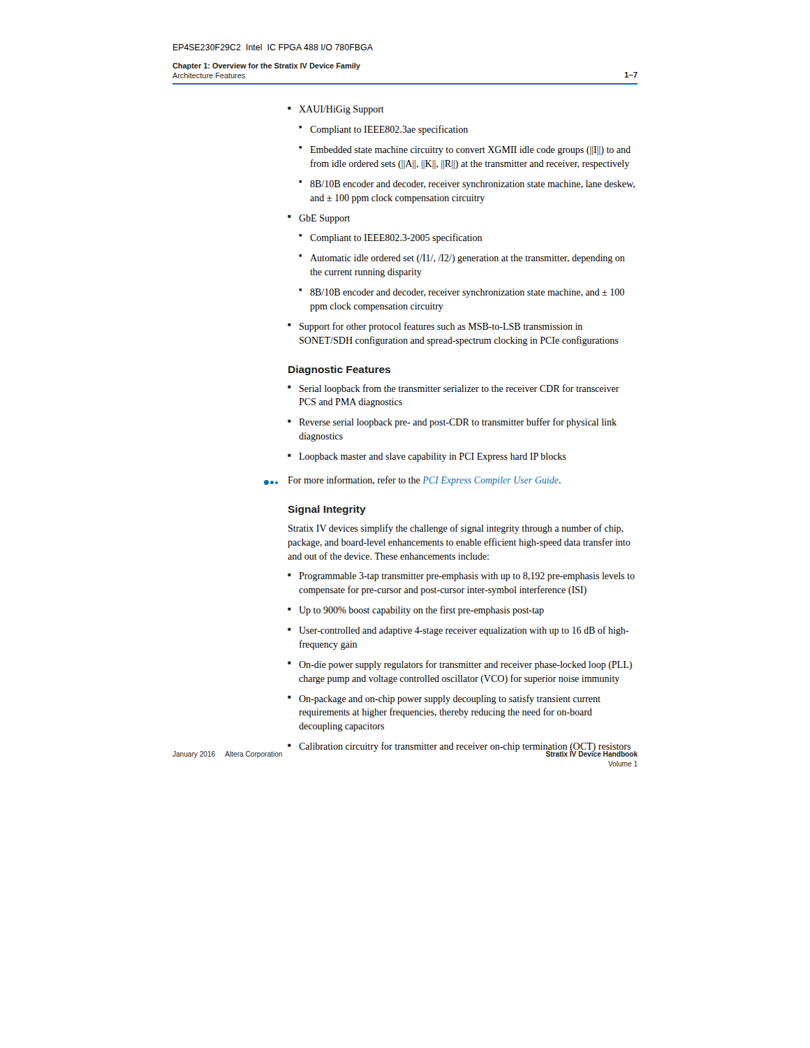EP4SE230F29C2 Intel IC FPGA 488 I/O 780FBGA
Chapter 1: Overview for the Stratix IV Device Family
Architecture Features
1–7
XAUI/HiGig Support
Compliant to IEEE802.3ae specification
Embedded state machine circuitry to convert XGMII idle code groups (||I||) to and from idle ordered sets (||A||, ||K||, ||R||) at the transmitter and receiver, respectively
8B/10B encoder and decoder, receiver synchronization state machine, lane deskew, and ± 100 ppm clock compensation circuitry
GbE Support
Compliant to IEEE802.3-2005 specification
Automatic idle ordered set (/I1/, /I2/) generation at the transmitter, depending on the current running disparity
8B/10B encoder and decoder, receiver synchronization state machine, and ± 100 ppm clock compensation circuitry
Support for other protocol features such as MSB-to-LSB transmission in SONET/SDH configuration and spread-spectrum clocking in PCIe configurations
Diagnostic Features
Serial loopback from the transmitter serializer to the receiver CDR for transceiver PCS and PMA diagnostics
Reverse serial loopback pre- and post-CDR to transmitter buffer for physical link diagnostics
Loopback master and slave capability in PCI Express hard IP blocks
For more information, refer to the PCI Express Compiler User Guide.
Signal Integrity
Stratix IV devices simplify the challenge of signal integrity through a number of chip, package, and board-level enhancements to enable efficient high-speed data transfer into and out of the device. These enhancements include:
Programmable 3-tap transmitter pre-emphasis with up to 8,192 pre-emphasis levels to compensate for pre-cursor and post-cursor inter-symbol interference (ISI)
Up to 900% boost capability on the first pre-emphasis post-tap
User-controlled and adaptive 4-stage receiver equalization with up to 16 dB of high-frequency gain
On-die power supply regulators for transmitter and receiver phase-locked loop (PLL) charge pump and voltage controlled oscillator (VCO) for superior noise immunity
On-package and on-chip power supply decoupling to satisfy transient current requirements at higher frequencies, thereby reducing the need for on-board decoupling capacitors
Calibration circuitry for transmitter and receiver on-chip termination (OCT) resistors
January 2016 Altera Corporation
Stratix IV Device Handbook
Volume 1